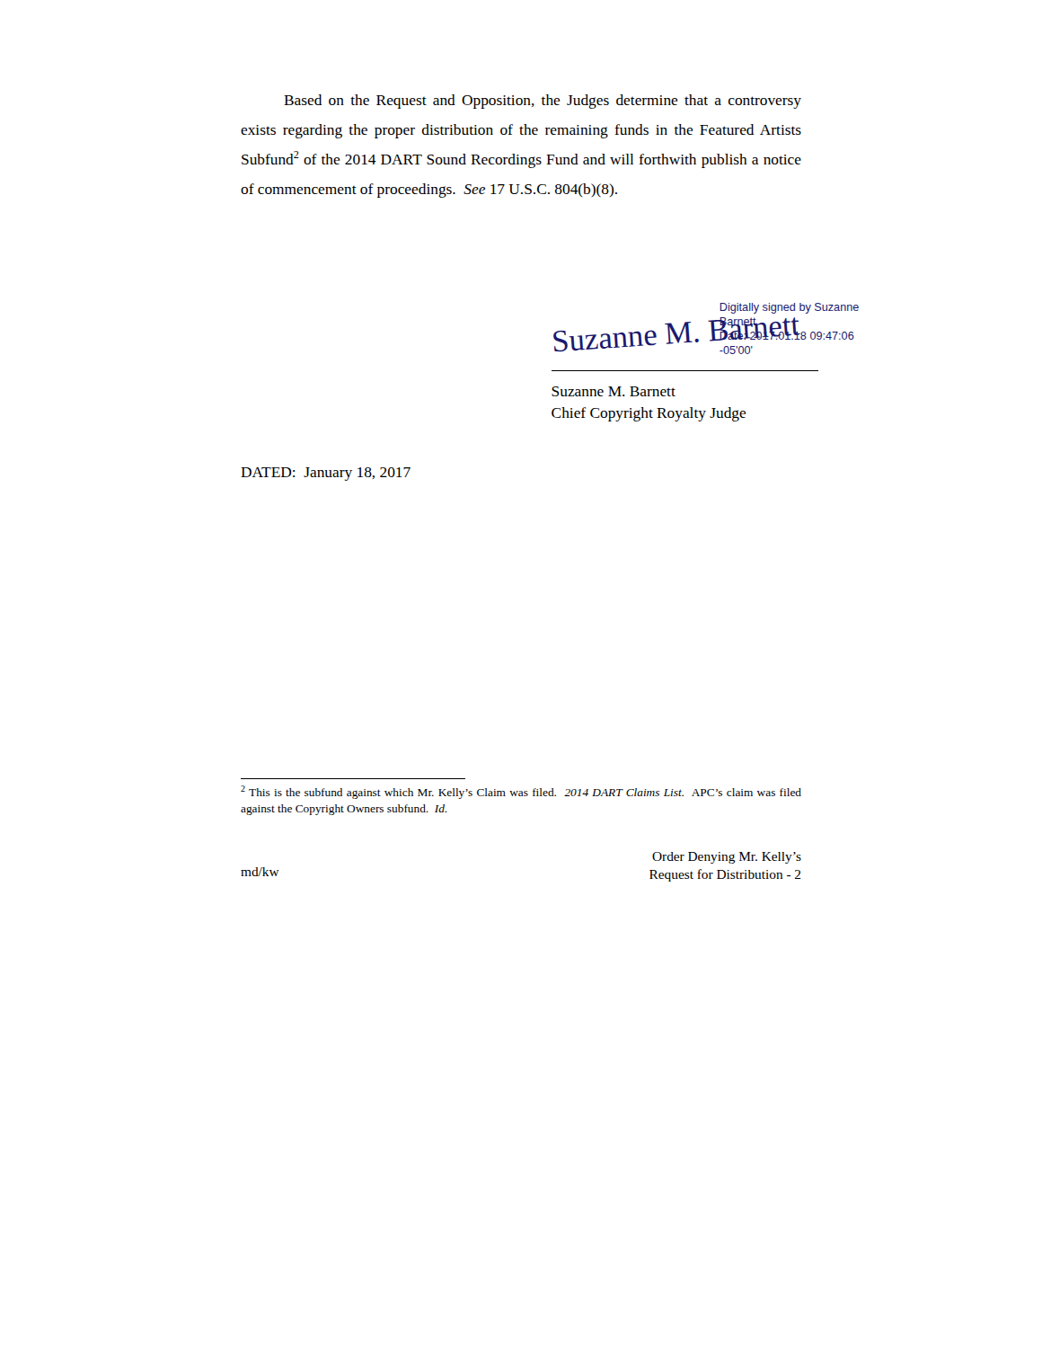Based on the Request and Opposition, the Judges determine that a controversy exists regarding the proper distribution of the remaining funds in the Featured Artists Subfund2 of the 2014 DART Sound Recordings Fund and will forthwith publish a notice of commencement of proceedings. See 17 U.S.C. 804(b)(8).
Suzanne M. Barnett
Digitally signed by Suzanne
Barnett
Date: 2017.01.18 09:47:06
-05'00'
Suzanne M. Barnett
Chief Copyright Royalty Judge
DATED: January 18, 2017
2 This is the subfund against which Mr. Kelly’s Claim was filed. 2014 DART Claims List. APC’s claim was filed against the Copyright Owners subfund. Id.
md/kw
Order Denying Mr. Kelly’s
Request for Distribution - 2